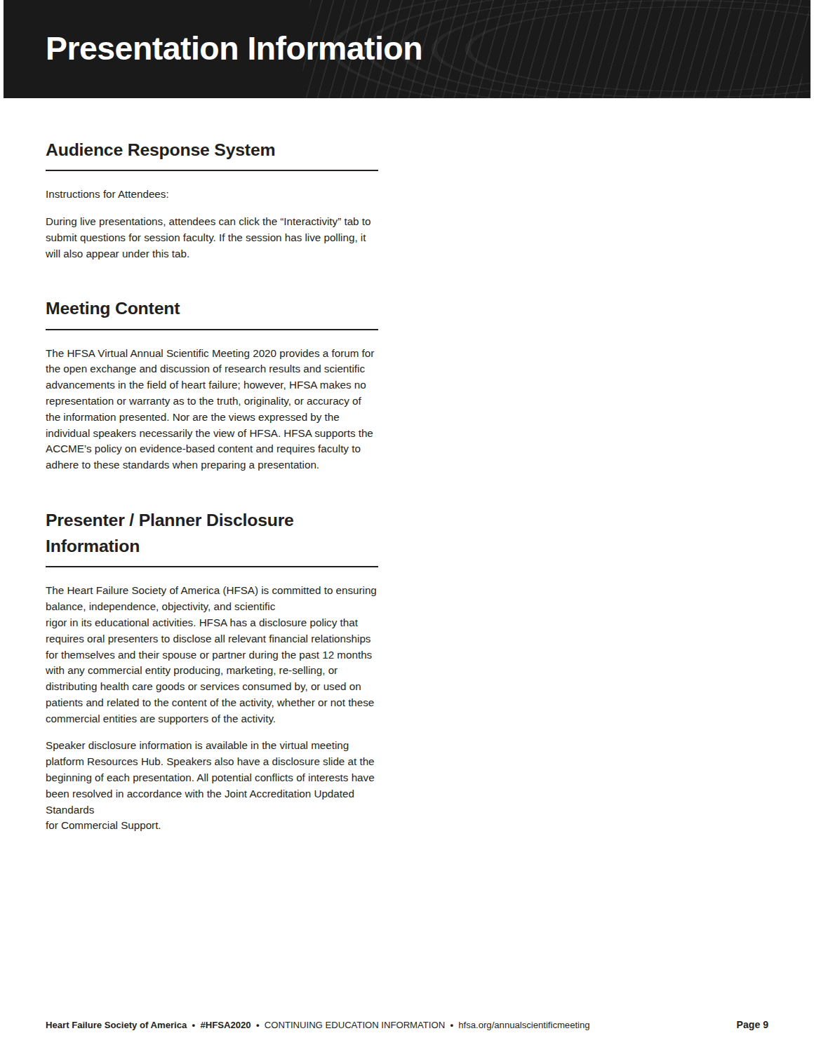Presentation Information
Audience Response System
Instructions for Attendees:
During live presentations, attendees can click the “Interactivity” tab to submit questions for session faculty. If the session has live polling, it will also appear under this tab.
Meeting Content
The HFSA Virtual Annual Scientific Meeting 2020 provides a forum for the open exchange and discussion of research results and scientific advancements in the field of heart failure; however, HFSA makes no representation or warranty as to the truth, originality, or accuracy of the information presented. Nor are the views expressed by the individual speakers necessarily the view of HFSA. HFSA supports the ACCME’s policy on evidence-based content and requires faculty to adhere to these standards when preparing a presentation.
Presenter / Planner Disclosure Information
The Heart Failure Society of America (HFSA) is committed to ensuring balance, independence, objectivity, and scientific
rigor in its educational activities. HFSA has a disclosure policy that requires oral presenters to disclose all relevant financial relationships for themselves and their spouse or partner during the past 12 months with any commercial entity producing, marketing, re-selling, or distributing health care goods or services consumed by, or used on patients and related to the content of the activity, whether or not these commercial entities are supporters of the activity.
Speaker disclosure information is available in the virtual meeting platform Resources Hub. Speakers also have a disclosure slide at the beginning of each presentation. All potential conflicts of interests have been resolved in accordance with the Joint Accreditation Updated Standards
for Commercial Support.
Heart Failure Society of America • #HFSA2020 • CONTINUING EDUCATION INFORMATION • hfsa.org/annualscientificmeeting
Page 9